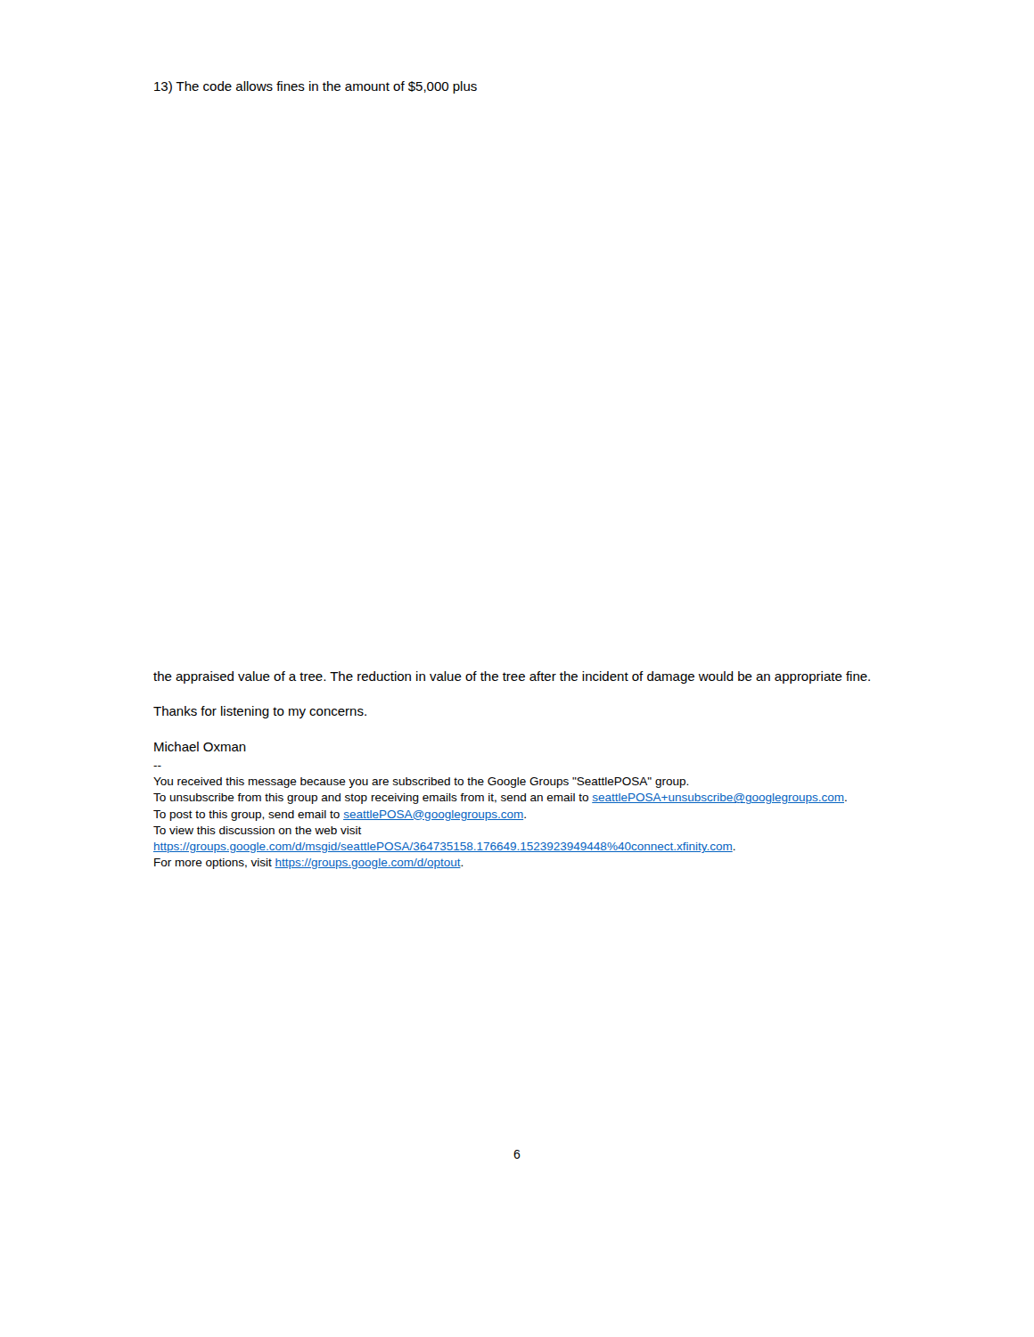13) The code allows fines in the amount of $5,000 plus
the appraised value of a tree. The reduction in value of the tree after the incident of damage would be an appropriate fine.
Thanks for listening to my concerns.
Michael Oxman
--
You received this message because you are subscribed to the Google Groups "SeattlePOSA" group.
To unsubscribe from this group and stop receiving emails from it, send an email to seattlePOSA+unsubscribe@googlegroups.com.
To post to this group, send email to seattlePOSA@googlegroups.com.
To view this discussion on the web visit
https://groups.google.com/d/msgid/seattlePOSA/364735158.176649.1523923949448%40connect.xfinity.com.
For more options, visit https://groups.google.com/d/optout.
6